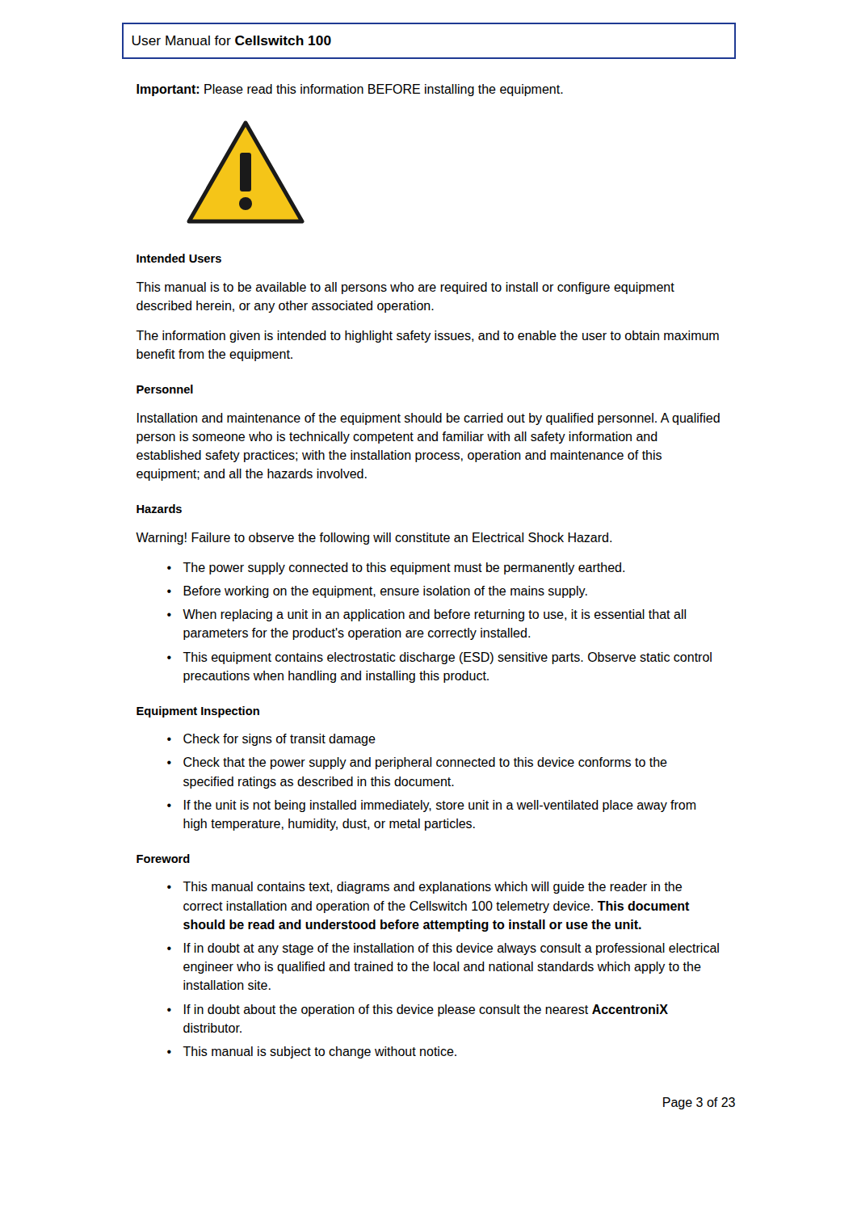User Manual for Cellswitch 100
Important: Please read this information BEFORE installing the equipment.
Intended Users
This manual is to be available to all persons who are required to install or configure equipment described herein, or any other associated operation.
The information given is intended to highlight safety issues, and to enable the user to obtain maximum benefit from the equipment.
Personnel
Installation and maintenance of the equipment should be carried out by qualified personnel. A qualified person is someone who is technically competent and familiar with all safety information and established safety practices; with the installation process, operation and maintenance of this equipment; and all the hazards involved.
Hazards
Warning! Failure to observe the following will constitute an Electrical Shock Hazard.
The power supply connected to this equipment must be permanently earthed.
Before working on the equipment, ensure isolation of the mains supply.
When replacing a unit in an application and before returning to use, it is essential that all parameters for the product's operation are correctly installed.
This equipment contains electrostatic discharge (ESD) sensitive parts. Observe static control precautions when handling and installing this product.
Equipment Inspection
Check for signs of transit damage
Check that the power supply and peripheral connected to this device conforms to the specified ratings as described in this document.
If the unit is not being installed immediately, store unit in a well-ventilated place away from high temperature, humidity, dust, or metal particles.
Foreword
This manual contains text, diagrams and explanations which will guide the reader in the correct installation and operation of the Cellswitch 100 telemetry device. This document should be read and understood before attempting to install or use the unit.
If in doubt at any stage of the installation of this device always consult a professional electrical engineer who is qualified and trained to the local and national standards which apply to the installation site.
If in doubt about the operation of this device please consult the nearest AccentroniX distributor.
This manual is subject to change without notice.
Page 3 of 23